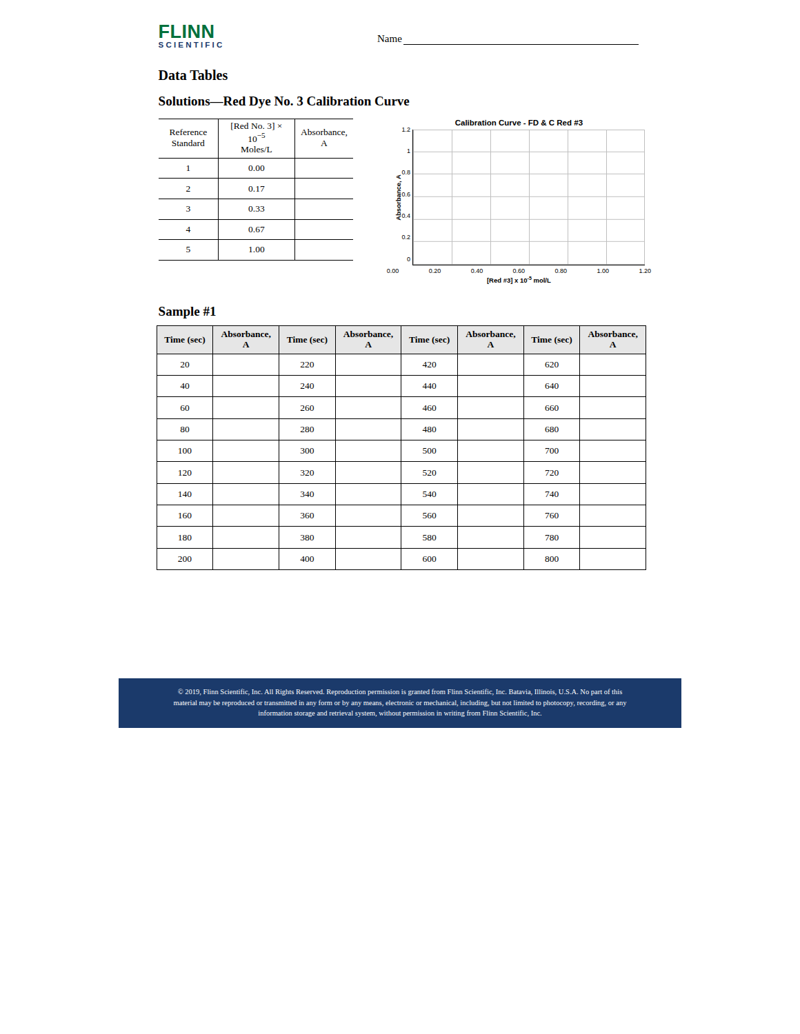FLINN
SCIENTIFIC
Name
Data Tables
Solutions—Red Dye No. 3 Calibration Curve
| Reference Standard | [Red No. 3] × 10 −5 Moles/L | Absorbance, A |
| --- | --- | --- |
| 1 | 0.00 | |
| 2 | 0.17 | |
| 3 | 0.33 | |
| 4 | 0.67 | |
| 5 | 1.00 | |
Calibration Curve - FD & C Red #3
Absorbance, A
1.2 1 0.8 0.6 0.4 0.2 0
0.00 0.20 0.40 0.60 0.80 1.00 1.20
[Red #3] x 10-5 mol/L
Sample #1
| Time (sec) | Absorbance, A | Time (sec) | Absorbance, A | Time (sec) | Absorbance, A | Time (sec) | Absorbance, A |
| --- | --- | --- | --- | --- | --- | --- | --- |
| 20 | | 220 | | 420 | | 620 | |
| 40 | | 240 | | 440 | | 640 | |
| 60 | | 260 | | 460 | | 660 | |
| 80 | | 280 | | 480 | | 680 | |
| 100 | | 300 | | 500 | | 700 | |
| 120 | | 320 | | 520 | | 720 | |
| 140 | | 340 | | 540 | | 740 | |
| 160 | | 360 | | 560 | | 760 | |
| 180 | | 380 | | 580 | | 780 | |
| 200 | | 400 | | 600 | | 800 | |
© 2019, Flinn Scientific, Inc. All Rights Reserved. Reproduction permission is granted from Flinn Scientific, Inc. Batavia, Illinois, U.S.A. No part of this material may be reproduced or transmitted in any form or by any means, electronic or mechanical, including, but not limited to photocopy, recording, or any information storage and retrieval system, without permission in writing from Flinn Scientific, Inc.